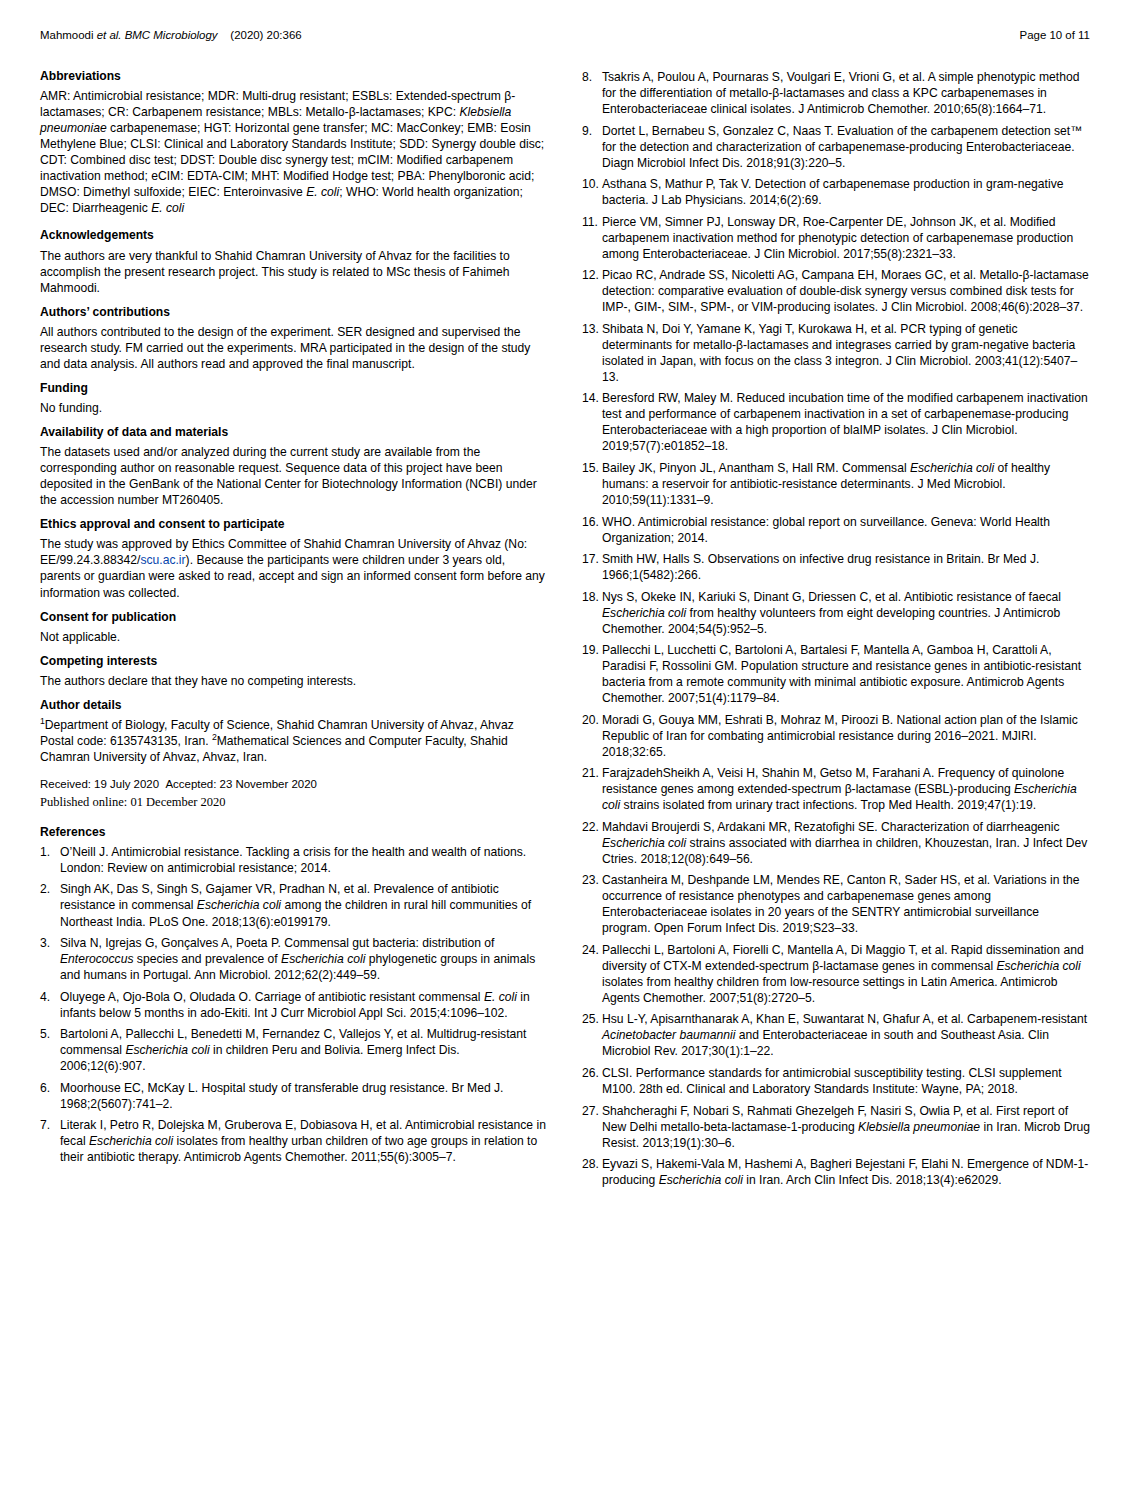Mahmoodi et al. BMC Microbiology (2020) 20:366
Page 10 of 11
Abbreviations
AMR: Antimicrobial resistance; MDR: Multi-drug resistant; ESBLs: Extended-spectrum β-lactamases; CR: Carbapenem resistance; MBLs: Metallo-β-lactamases; KPC: Klebsiella pneumoniae carbapenemase; HGT: Horizontal gene transfer; MC: MacConkey; EMB: Eosin Methylene Blue; CLSI: Clinical and Laboratory Standards Institute; SDD: Synergy double disc; CDT: Combined disc test; DDST: Double disc synergy test; mCIM: Modified carbapenem inactivation method; eCIM: EDTA-CIM; MHT: Modified Hodge test; PBA: Phenylboronic acid; DMSO: Dimethyl sulfoxide; EIEC: Enteroinvasive E. coli; WHO: World health organization; DEC: Diarrheagenic E. coli
Acknowledgements
The authors are very thankful to Shahid Chamran University of Ahvaz for the facilities to accomplish the present research project. This study is related to MSc thesis of Fahimeh Mahmoodi.
Authors’ contributions
All authors contributed to the design of the experiment. SER designed and supervised the research study. FM carried out the experiments. MRA participated in the design of the study and data analysis. All authors read and approved the final manuscript.
Funding
No funding.
Availability of data and materials
The datasets used and/or analyzed during the current study are available from the corresponding author on reasonable request. Sequence data of this project have been deposited in the GenBank of the National Center for Biotechnology Information (NCBI) under the accession number MT260405.
Ethics approval and consent to participate
The study was approved by Ethics Committee of Shahid Chamran University of Ahvaz (No: EE/99.24.3.88342/scu.ac.ir). Because the participants were children under 3 years old, parents or guardian were asked to read, accept and sign an informed consent form before any information was collected.
Consent for publication
Not applicable.
Competing interests
The authors declare that they have no competing interests.
Author details
1Department of Biology, Faculty of Science, Shahid Chamran University of Ahvaz, Ahvaz Postal code: 6135743135, Iran. 2Mathematical Sciences and Computer Faculty, Shahid Chamran University of Ahvaz, Ahvaz, Iran.
Received: 19 July 2020 Accepted: 23 November 2020
Published online: 01 December 2020
References
O’Neill J. Antimicrobial resistance. Tackling a crisis for the health and wealth of nations. London: Review on antimicrobial resistance; 2014.
Singh AK, Das S, Singh S, Gajamer VR, Pradhan N, et al. Prevalence of antibiotic resistance in commensal Escherichia coli among the children in rural hill communities of Northeast India. PLoS One. 2018;13(6):e0199179.
Silva N, Igrejas G, Gonçalves A, Poeta P. Commensal gut bacteria: distribution of Enterococcus species and prevalence of Escherichia coli phylogenetic groups in animals and humans in Portugal. Ann Microbiol. 2012;62(2):449–59.
Oluyege A, Ojo-Bola O, Oludada O. Carriage of antibiotic resistant commensal E. coli in infants below 5 months in ado-Ekiti. Int J Curr Microbiol Appl Sci. 2015;4:1096–102.
Bartoloni A, Pallecchi L, Benedetti M, Fernandez C, Vallejos Y, et al. Multidrug-resistant commensal Escherichia coli in children Peru and Bolivia. Emerg Infect Dis. 2006;12(6):907.
Moorhouse EC, McKay L. Hospital study of transferable drug resistance. Br Med J. 1968;2(5607):741–2.
Literak I, Petro R, Dolejska M, Gruberova E, Dobiasova H, et al. Antimicrobial resistance in fecal Escherichia coli isolates from healthy urban children of two age groups in relation to their antibiotic therapy. Antimicrob Agents Chemother. 2011;55(6):3005–7.
Tsakris A, Poulou A, Pournaras S, Voulgari E, Vrioni G, et al. A simple phenotypic method for the differentiation of metallo-β-lactamases and class a KPC carbapenemases in Enterobacteriaceae clinical isolates. J Antimicrob Chemother. 2010;65(8):1664–71.
Dortet L, Bernabeu S, Gonzalez C, Naas T. Evaluation of the carbapenem detection set™ for the detection and characterization of carbapenemase-producing Enterobacteriaceae. Diagn Microbiol Infect Dis. 2018;91(3):220–5.
Asthana S, Mathur P, Tak V. Detection of carbapenemase production in gram-negative bacteria. J Lab Physicians. 2014;6(2):69.
Pierce VM, Simner PJ, Lonsway DR, Roe-Carpenter DE, Johnson JK, et al. Modified carbapenem inactivation method for phenotypic detection of carbapenemase production among Enterobacteriaceae. J Clin Microbiol. 2017;55(8):2321–33.
Picao RC, Andrade SS, Nicoletti AG, Campana EH, Moraes GC, et al. Metallo-β-lactamase detection: comparative evaluation of double-disk synergy versus combined disk tests for IMP-, GIM-, SIM-, SPM-, or VIM-producing isolates. J Clin Microbiol. 2008;46(6):2028–37.
Shibata N, Doi Y, Yamane K, Yagi T, Kurokawa H, et al. PCR typing of genetic determinants for metallo-β-lactamases and integrases carried by gram-negative bacteria isolated in Japan, with focus on the class 3 integron. J Clin Microbiol. 2003;41(12):5407–13.
Beresford RW, Maley M. Reduced incubation time of the modified carbapenem inactivation test and performance of carbapenem inactivation in a set of carbapenemase-producing Enterobacteriaceae with a high proportion of blaIMP isolates. J Clin Microbiol. 2019;57(7):e01852–18.
Bailey JK, Pinyon JL, Anantham S, Hall RM. Commensal Escherichia coli of healthy humans: a reservoir for antibiotic-resistance determinants. J Med Microbiol. 2010;59(11):1331–9.
WHO. Antimicrobial resistance: global report on surveillance. Geneva: World Health Organization; 2014.
Smith HW, Halls S. Observations on infective drug resistance in Britain. Br Med J. 1966;1(5482):266.
Nys S, Okeke IN, Kariuki S, Dinant G, Driessen C, et al. Antibiotic resistance of faecal Escherichia coli from healthy volunteers from eight developing countries. J Antimicrob Chemother. 2004;54(5):952–5.
Pallecchi L, Lucchetti C, Bartoloni A, Bartalesi F, Mantella A, Gamboa H, Carattoli A, Paradisi F, Rossolini GM. Population structure and resistance genes in antibiotic-resistant bacteria from a remote community with minimal antibiotic exposure. Antimicrob Agents Chemother. 2007;51(4):1179–84.
Moradi G, Gouya MM, Eshrati B, Mohraz M, Piroozi B. National action plan of the Islamic Republic of Iran for combating antimicrobial resistance during 2016–2021. MJIRI. 2018;32:65.
FarajzadehSheikh A, Veisi H, Shahin M, Getso M, Farahani A. Frequency of quinolone resistance genes among extended-spectrum β-lactamase (ESBL)-producing Escherichia coli strains isolated from urinary tract infections. Trop Med Health. 2019;47(1):19.
Mahdavi Broujerdi S, Ardakani MR, Rezatofighi SE. Characterization of diarrheagenic Escherichia coli strains associated with diarrhea in children, Khouzestan, Iran. J Infect Dev Ctries. 2018;12(08):649–56.
Castanheira M, Deshpande LM, Mendes RE, Canton R, Sader HS, et al. Variations in the occurrence of resistance phenotypes and carbapenemase genes among Enterobacteriaceae isolates in 20 years of the SENTRY antimicrobial surveillance program. Open Forum Infect Dis. 2019;S23–33.
Pallecchi L, Bartoloni A, Fiorelli C, Mantella A, Di Maggio T, et al. Rapid dissemination and diversity of CTX-M extended-spectrum β-lactamase genes in commensal Escherichia coli isolates from healthy children from low-resource settings in Latin America. Antimicrob Agents Chemother. 2007;51(8):2720–5.
Hsu L-Y, Apisarnthanarak A, Khan E, Suwantarat N, Ghafur A, et al. Carbapenem-resistant Acinetobacter baumannii and Enterobacteriaceae in south and Southeast Asia. Clin Microbiol Rev. 2017;30(1):1–22.
CLSI. Performance standards for antimicrobial susceptibility testing. CLSI supplement M100. 28th ed. Clinical and Laboratory Standards Institute: Wayne, PA; 2018.
Shahcheraghi F, Nobari S, Rahmati Ghezelgeh F, Nasiri S, Owlia P, et al. First report of New Delhi metallo-beta-lactamase-1-producing Klebsiella pneumoniae in Iran. Microb Drug Resist. 2013;19(1):30–6.
Eyvazi S, Hakemi-Vala M, Hashemi A, Bagheri Bejestani F, Elahi N. Emergence of NDM-1-producing Escherichia coli in Iran. Arch Clin Infect Dis. 2018;13(4):e62029.